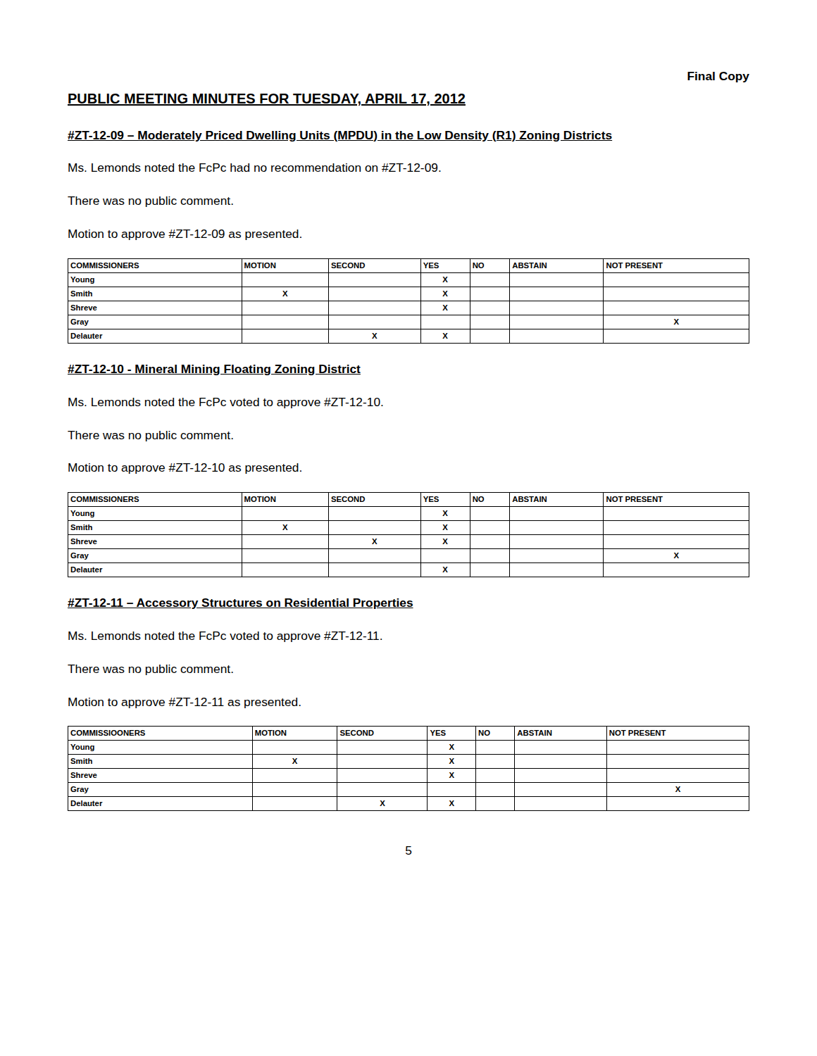Final Copy
PUBLIC MEETING MINUTES FOR TUESDAY, APRIL 17, 2012
#ZT-12-09 – Moderately Priced Dwelling Units (MPDU) in the Low Density (R1) Zoning Districts
Ms. Lemonds noted the FcPc had no recommendation on #ZT-12-09.
There was no public comment.
Motion to approve #ZT-12-09 as presented.
| COMMISSIONERS | MOTION | SECOND | YES | NO | ABSTAIN | NOT PRESENT |
| --- | --- | --- | --- | --- | --- | --- |
| Young | | | X | | | |
| Smith | X | | X | | | |
| Shreve | | | X | | | |
| Gray | | | | | | X |
| Delauter | | X | X | | | |
#ZT-12-10 - Mineral Mining Floating Zoning District
Ms. Lemonds noted the FcPc voted to approve #ZT-12-10.
There was no public comment.
Motion to approve #ZT-12-10 as presented.
| COMMISSIONERS | MOTION | SECOND | YES | NO | ABSTAIN | NOT PRESENT |
| --- | --- | --- | --- | --- | --- | --- |
| Young | | | X | | | |
| Smith | X | | X | | | |
| Shreve | | X | X | | | |
| Gray | | | | | | X |
| Delauter | | | X | | | |
#ZT-12-11 – Accessory Structures on Residential Properties
Ms. Lemonds noted the FcPc voted to approve #ZT-12-11.
There was no public comment.
Motion to approve #ZT-12-11 as presented.
| COMMISSIOONERS | MOTION | SECOND | YES | NO | ABSTAIN | NOT PRESENT |
| --- | --- | --- | --- | --- | --- | --- |
| Young | | | X | | | |
| Smith | X | | X | | | |
| Shreve | | | X | | | |
| Gray | | | | | | X |
| Delauter | | X | X | | | |
5